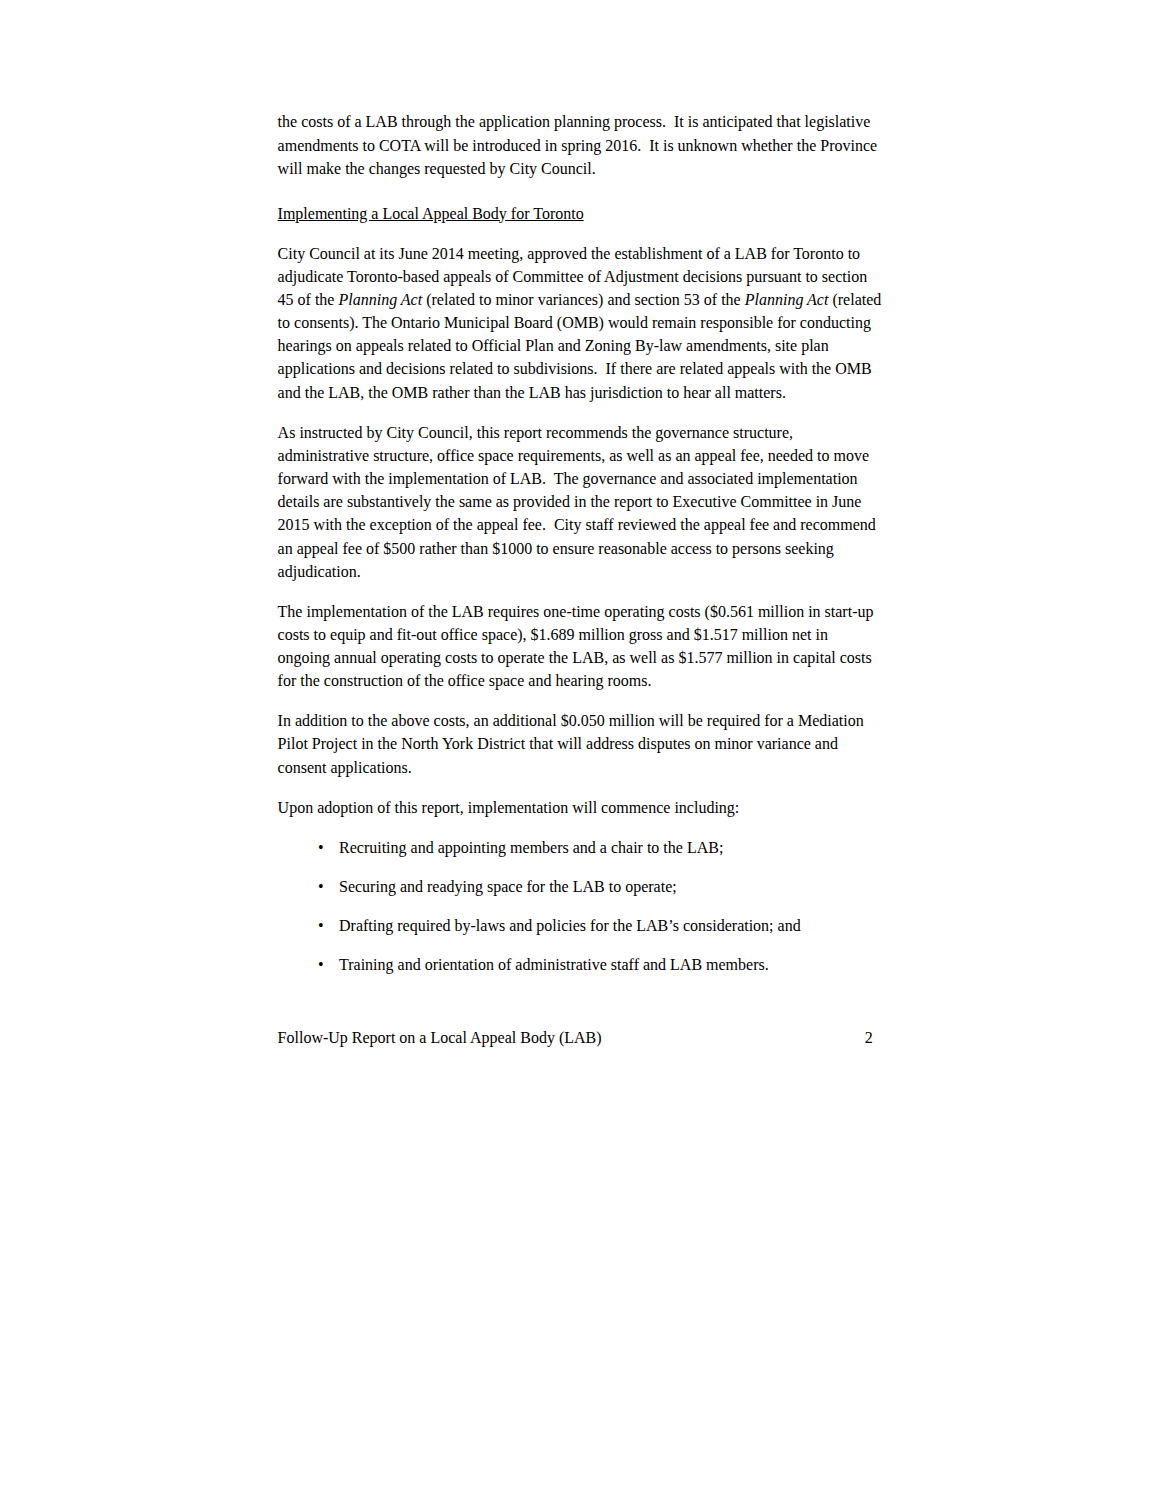the costs of a LAB through the application planning process. It is anticipated that legislative amendments to COTA will be introduced in spring 2016. It is unknown whether the Province will make the changes requested by City Council.
Implementing a Local Appeal Body for Toronto
City Council at its June 2014 meeting, approved the establishment of a LAB for Toronto to adjudicate Toronto-based appeals of Committee of Adjustment decisions pursuant to section 45 of the Planning Act (related to minor variances) and section 53 of the Planning Act (related to consents). The Ontario Municipal Board (OMB) would remain responsible for conducting hearings on appeals related to Official Plan and Zoning By-law amendments, site plan applications and decisions related to subdivisions. If there are related appeals with the OMB and the LAB, the OMB rather than the LAB has jurisdiction to hear all matters.
As instructed by City Council, this report recommends the governance structure, administrative structure, office space requirements, as well as an appeal fee, needed to move forward with the implementation of LAB. The governance and associated implementation details are substantively the same as provided in the report to Executive Committee in June 2015 with the exception of the appeal fee. City staff reviewed the appeal fee and recommend an appeal fee of $500 rather than $1000 to ensure reasonable access to persons seeking adjudication.
The implementation of the LAB requires one-time operating costs ($0.561 million in start-up costs to equip and fit-out office space), $1.689 million gross and $1.517 million net in ongoing annual operating costs to operate the LAB, as well as $1.577 million in capital costs for the construction of the office space and hearing rooms.
In addition to the above costs, an additional $0.050 million will be required for a Mediation Pilot Project in the North York District that will address disputes on minor variance and consent applications.
Upon adoption of this report, implementation will commence including:
Recruiting and appointing members and a chair to the LAB;
Securing and readying space for the LAB to operate;
Drafting required by-laws and policies for the LAB’s consideration; and
Training and orientation of administrative staff and LAB members.
Follow-Up Report on a Local Appeal Body (LAB) 2